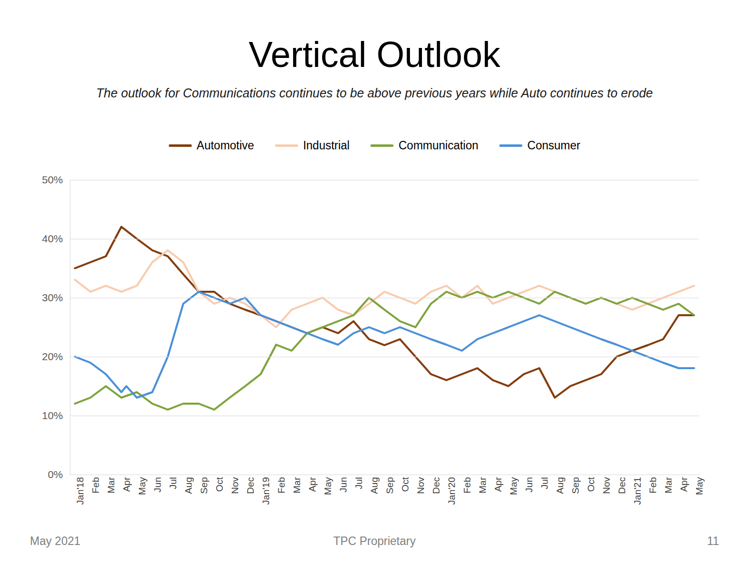Vertical Outlook
The outlook for Communications continues to be above previous years while Auto continues to erode
Automotive
Industrial
Communication
Consumer
50% 40% 30% 20% 10% 0%
Jan'18 Feb Mar Apr May Jun Jul Aug Sep Oct Nov Dec Jan'19 Feb Mar Apr May Jun Jul Aug Sep Oct Nov Dec Jan'20 Feb Mar Apr May Jun Jul Aug Sep Oct Nov Dec Jan'21 Feb Mar Apr May
May 2021
TPC Proprietary
11